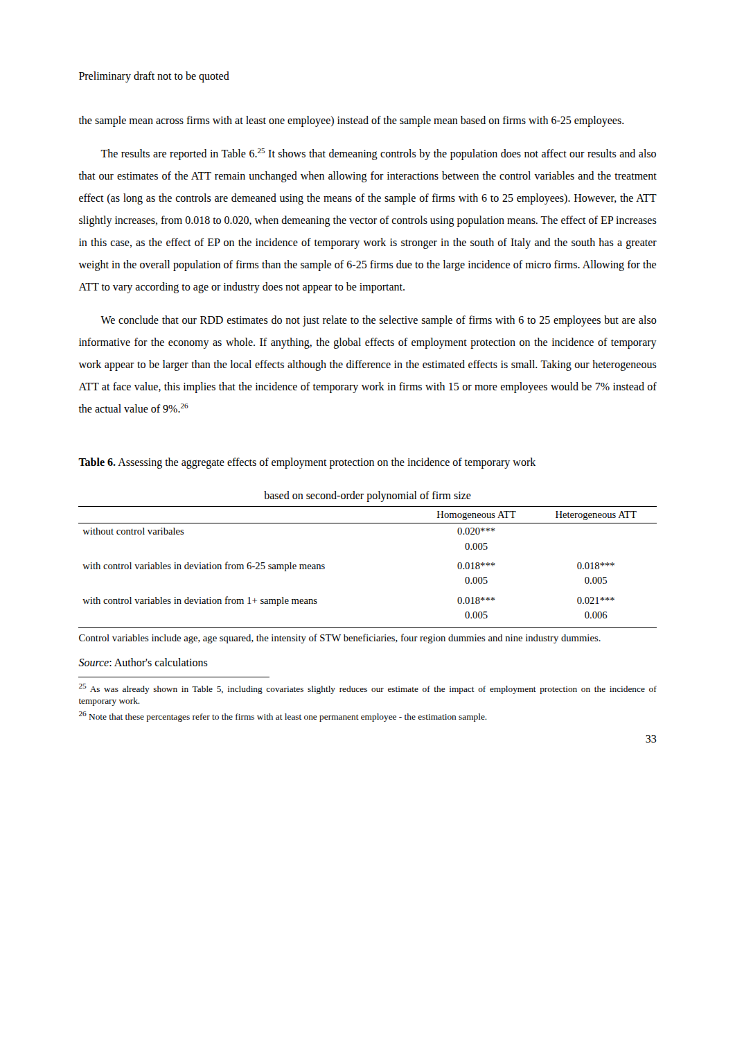Preliminary draft not to be quoted
the sample mean across firms with at least one employee) instead of the sample mean based on firms with 6-25 employees.
The results are reported in Table 6.25 It shows that demeaning controls by the population does not affect our results and also that our estimates of the ATT remain unchanged when allowing for interactions between the control variables and the treatment effect (as long as the controls are demeaned using the means of the sample of firms with 6 to 25 employees). However, the ATT slightly increases, from 0.018 to 0.020, when demeaning the vector of controls using population means. The effect of EP increases in this case, as the effect of EP on the incidence of temporary work is stronger in the south of Italy and the south has a greater weight in the overall population of firms than the sample of 6-25 firms due to the large incidence of micro firms. Allowing for the ATT to vary according to age or industry does not appear to be important.
We conclude that our RDD estimates do not just relate to the selective sample of firms with 6 to 25 employees but are also informative for the economy as whole. If anything, the global effects of employment protection on the incidence of temporary work appear to be larger than the local effects although the difference in the estimated effects is small. Taking our heterogeneous ATT at face value, this implies that the incidence of temporary work in firms with 15 or more employees would be 7% instead of the actual value of 9%.26
Table 6. Assessing the aggregate effects of employment protection on the incidence of temporary work
based on second-order polynomial of firm size
| | Homogeneous ATT | Heterogeneous ATT |
| --- | --- | --- |
| without control varibales | 0.020*** | |
| | 0.005 | |
| with control variables in deviation from 6-25 sample means | 0.018*** | 0.018*** |
| | 0.005 | 0.005 |
| with control variables in deviation from 1+ sample means | 0.018*** | 0.021*** |
| | 0.005 | 0.006 |
Control variables include age, age squared, the intensity of STW beneficiaries, four region dummies and nine industry dummies.
Source: Author's calculations
25 As was already shown in Table 5, including covariates slightly reduces our estimate of the impact of employment protection on the incidence of temporary work.
26 Note that these percentages refer to the firms with at least one permanent employee - the estimation sample.
33